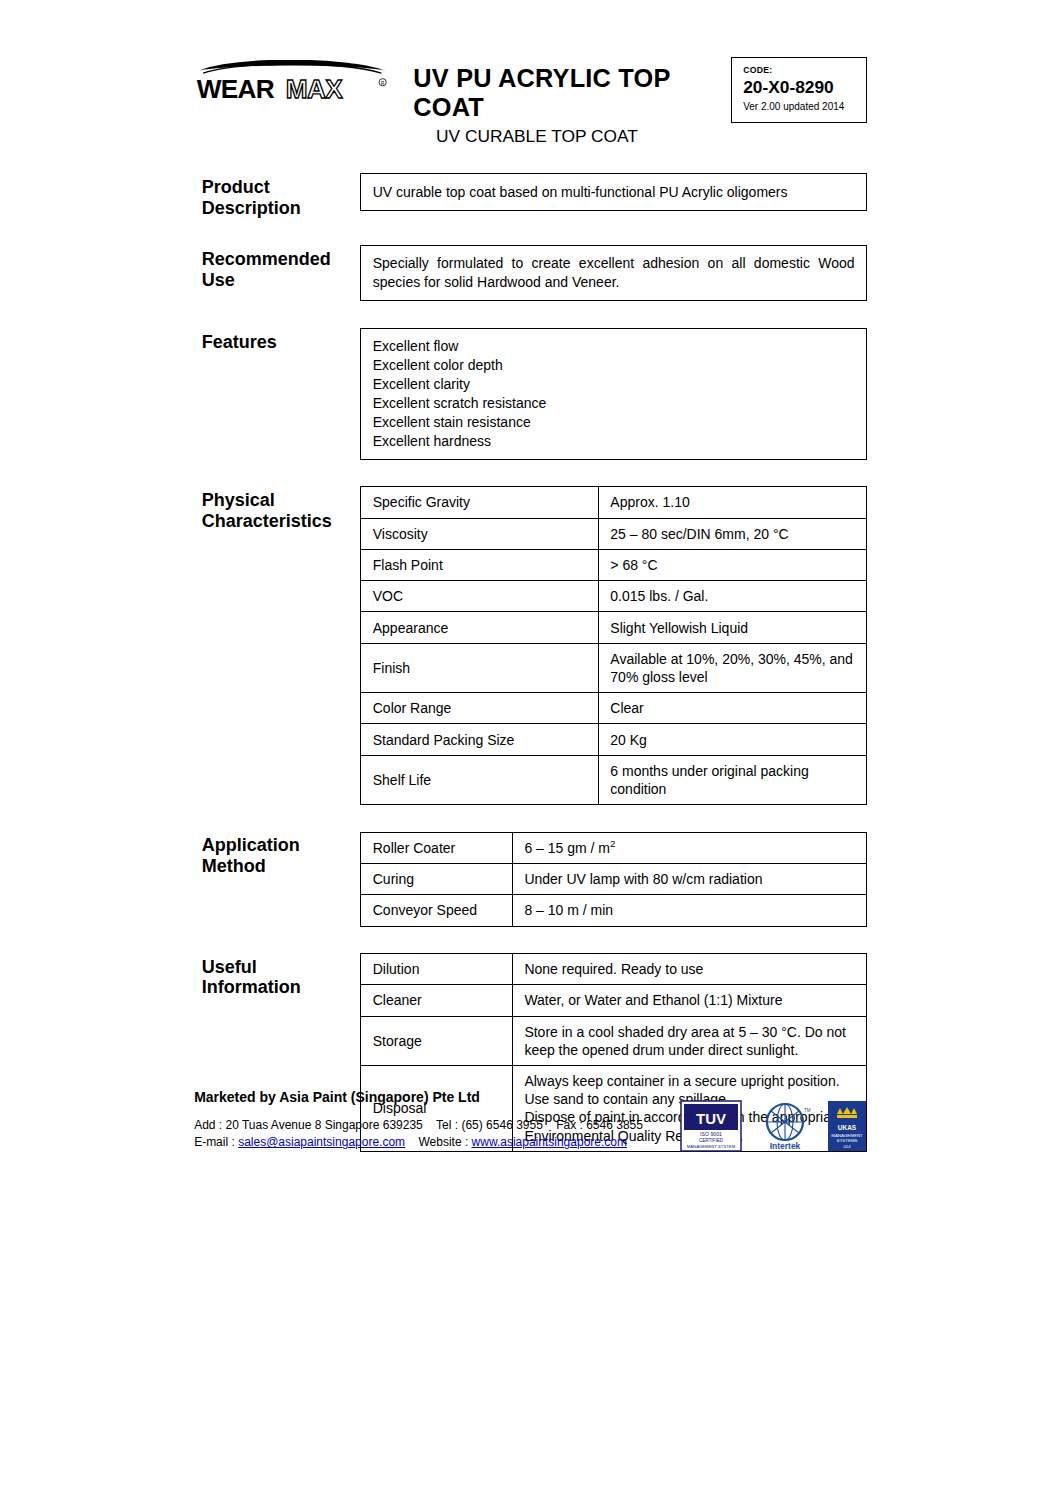WEARMAX WEAR MAX R
UV PU ACRYLIC TOP COAT
UV CURABLE TOP COAT
CODE:
20-X0-8290
Ver 2.00 updated 2014
Product
Description
UV curable top coat based on multi-functional PU Acrylic oligomers
Recommended
Use
Specially formulated to create excellent adhesion on all domestic Wood species for solid Hardwood and Veneer.
Features
Excellent flow
Excellent color depth
Excellent clarity
Excellent scratch resistance
Excellent stain resistance
Excellent hardness
Physical
Characteristics
| Specific Gravity | Approx. 1.10 |
| Viscosity | 25 – 80 sec/DIN 6mm, 20 °C |
| Flash Point | > 68 °C |
| VOC | 0.015 lbs. / Gal. |
| Appearance | Slight Yellowish Liquid |
| Finish | Available at 10%, 20%, 30%, 45%, and 70% gloss level |
| Color Range | Clear |
| Standard Packing Size | 20 Kg |
| Shelf Life | 6 months under original packing condition |
Application
Method
| Roller Coater | 6 – 15 gm / m 2 |
| Curing | Under UV lamp with 80 w/cm radiation |
| Conveyor Speed | 8 – 10 m / min |
Useful
Information
| Dilution | None required. Ready to use |
| Cleaner | Water, or Water and Ethanol (1:1) Mixture |
| Storage | Store in a cool shaded dry area at 5 – 30 °C. Do not keep the opened drum under direct sunlight. |
| Disposal | Always keep container in a secure upright position. Use sand to contain any spillage. Dispose of paint in accordance with the appropriate Environmental Quality Regulations. |
Marketed by Asia Paint (Singapore) Pte Ltd
Add : 20 Tuas Avenue 8 Singapore 639235 Tel : (65) 6546 3955 Fax : 6546 3855
E-mail : sales@asiapaintsingapore.com Website : www.asiapaintsingapore.com
TUV TUV ISO 9001 CERTIFIED MANAGEMENT SYSTEM Intertek Intertek TM UKAS UKAS MANAGEMENT SYSTEMS 014